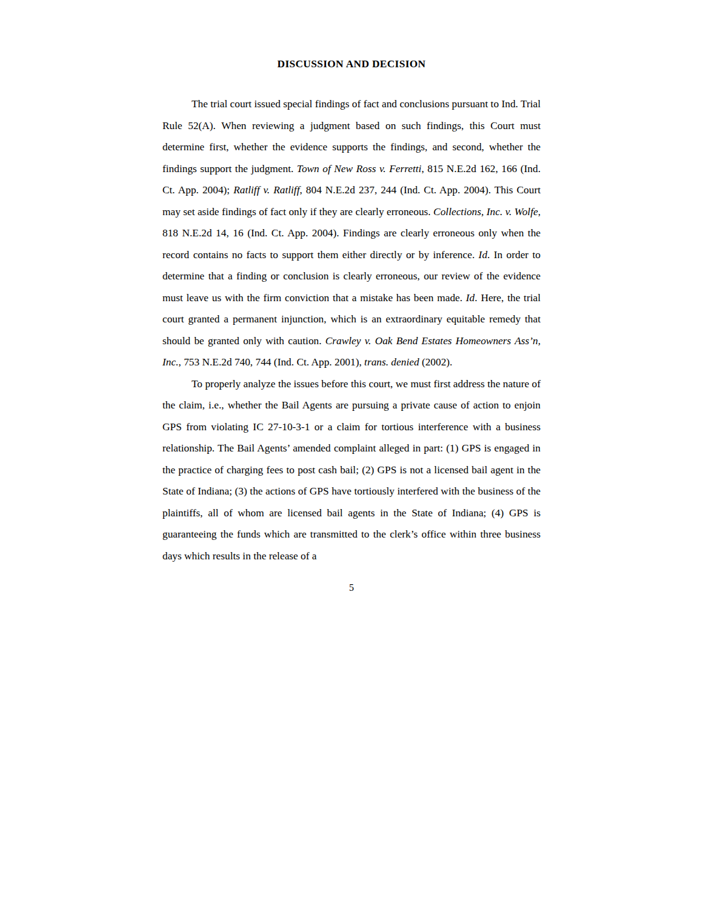DISCUSSION AND DECISION
The trial court issued special findings of fact and conclusions pursuant to Ind. Trial Rule 52(A). When reviewing a judgment based on such findings, this Court must determine first, whether the evidence supports the findings, and second, whether the findings support the judgment. Town of New Ross v. Ferretti, 815 N.E.2d 162, 166 (Ind. Ct. App. 2004); Ratliff v. Ratliff, 804 N.E.2d 237, 244 (Ind. Ct. App. 2004). This Court may set aside findings of fact only if they are clearly erroneous. Collections, Inc. v. Wolfe, 818 N.E.2d 14, 16 (Ind. Ct. App. 2004). Findings are clearly erroneous only when the record contains no facts to support them either directly or by inference. Id. In order to determine that a finding or conclusion is clearly erroneous, our review of the evidence must leave us with the firm conviction that a mistake has been made. Id. Here, the trial court granted a permanent injunction, which is an extraordinary equitable remedy that should be granted only with caution. Crawley v. Oak Bend Estates Homeowners Ass’n, Inc., 753 N.E.2d 740, 744 (Ind. Ct. App. 2001), trans. denied (2002).
To properly analyze the issues before this court, we must first address the nature of the claim, i.e., whether the Bail Agents are pursuing a private cause of action to enjoin GPS from violating IC 27-10-3-1 or a claim for tortious interference with a business relationship. The Bail Agents’ amended complaint alleged in part: (1) GPS is engaged in the practice of charging fees to post cash bail; (2) GPS is not a licensed bail agent in the State of Indiana; (3) the actions of GPS have tortiously interfered with the business of the plaintiffs, all of whom are licensed bail agents in the State of Indiana; (4) GPS is guaranteeing the funds which are transmitted to the clerk’s office within three business days which results in the release of a
5